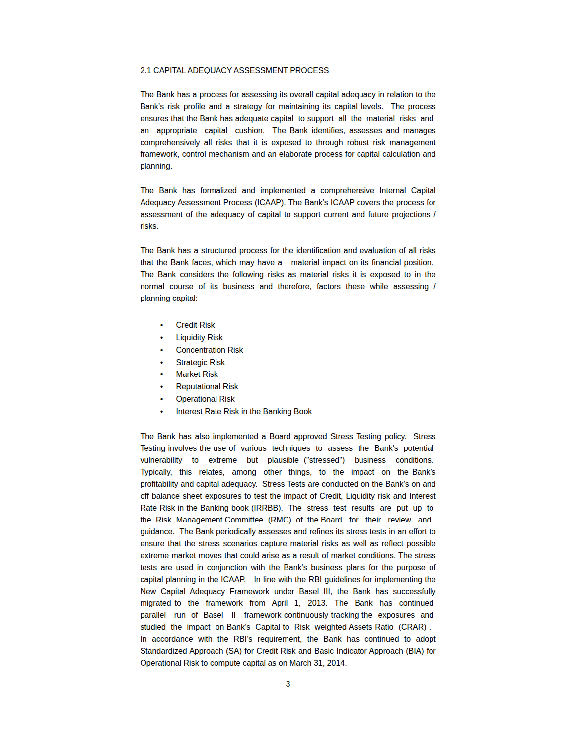2.1 CAPITAL ADEQUACY ASSESSMENT PROCESS
The Bank has a process for assessing its overall capital adequacy in relation to the Bank’s risk profile and a strategy for maintaining its capital levels. The process ensures that the Bank has adequate capital to support all the material risks and an appropriate capital cushion. The Bank identifies, assesses and manages comprehensively all risks that it is exposed to through robust risk management framework, control mechanism and an elaborate process for capital calculation and planning.
The Bank has formalized and implemented a comprehensive Internal Capital Adequacy Assessment Process (ICAAP). The Bank’s ICAAP covers the process for assessment of the adequacy of capital to support current and future projections / risks.
The Bank has a structured process for the identification and evaluation of all risks that the Bank faces, which may have a material impact on its financial position. The Bank considers the following risks as material risks it is exposed to in the normal course of its business and therefore, factors these while assessing / planning capital:
Credit Risk
Liquidity Risk
Concentration Risk
Strategic Risk
Market Risk
Reputational Risk
Operational Risk
Interest Rate Risk in the Banking Book
The Bank has also implemented a Board approved Stress Testing policy. Stress Testing involves the use of various techniques to assess the Bank's potential vulnerability to extreme but plausible ("stressed") business conditions. Typically, this relates, among other things, to the impact on the Bank’s profitability and capital adequacy. Stress Tests are conducted on the Bank’s on and off balance sheet exposures to test the impact of Credit, Liquidity risk and Interest Rate Risk in the Banking book (IRRBB). The stress test results are put up to the Risk Management Committee (RMC) of the Board for their review and guidance. The Bank periodically assesses and refines its stress tests in an effort to ensure that the stress scenarios capture material risks as well as reflect possible extreme market moves that could arise as a result of market conditions. The stress tests are used in conjunction with the Bank's business plans for the purpose of capital planning in the ICAAP. In line with the RBI guidelines for implementing the New Capital Adequacy Framework under Basel III, the Bank has successfully migrated to the framework from April 1, 2013. The Bank has continued parallel run of Basel II framework continuously tracking the exposures and studied the impact on Bank’s Capital to Risk weighted Assets Ratio (CRAR) . In accordance with the RBI’s requirement, the Bank has continued to adopt Standardized Approach (SA) for Credit Risk and Basic Indicator Approach (BIA) for Operational Risk to compute capital as on March 31, 2014.
3